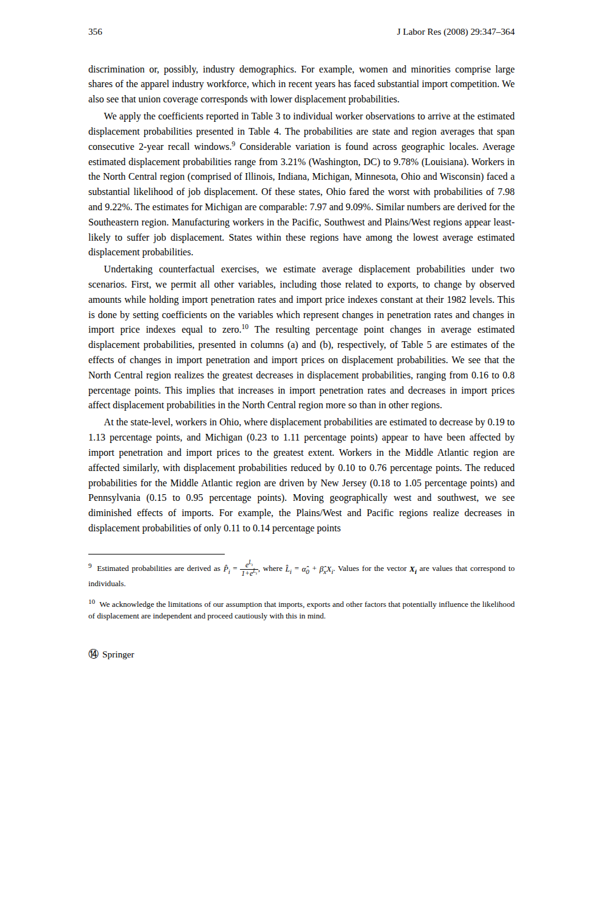356 J Labor Res (2008) 29:347–364
discrimination or, possibly, industry demographics. For example, women and minorities comprise large shares of the apparel industry workforce, which in recent years has faced substantial import competition. We also see that union coverage corresponds with lower displacement probabilities.
We apply the coefficients reported in Table 3 to individual worker observations to arrive at the estimated displacement probabilities presented in Table 4. The probabilities are state and region averages that span consecutive 2-year recall windows.9 Considerable variation is found across geographic locales. Average estimated displacement probabilities range from 3.21% (Washington, DC) to 9.78% (Louisiana). Workers in the North Central region (comprised of Illinois, Indiana, Michigan, Minnesota, Ohio and Wisconsin) faced a substantial likelihood of job displacement. Of these states, Ohio fared the worst with probabilities of 7.98 and 9.22%. The estimates for Michigan are comparable: 7.97 and 9.09%. Similar numbers are derived for the Southeastern region. Manufacturing workers in the Pacific, Southwest and Plains/West regions appear least-likely to suffer job displacement. States within these regions have among the lowest average estimated displacement probabilities.
Undertaking counterfactual exercises, we estimate average displacement probabilities under two scenarios. First, we permit all other variables, including those related to exports, to change by observed amounts while holding import penetration rates and import price indexes constant at their 1982 levels. This is done by setting coefficients on the variables which represent changes in penetration rates and changes in import price indexes equal to zero.10 The resulting percentage point changes in average estimated displacement probabilities, presented in columns (a) and (b), respectively, of Table 5 are estimates of the effects of changes in import penetration and import prices on displacement probabilities. We see that the North Central region realizes the greatest decreases in displacement probabilities, ranging from 0.16 to 0.8 percentage points. This implies that increases in import penetration rates and decreases in import prices affect displacement probabilities in the North Central region more so than in other regions.
At the state-level, workers in Ohio, where displacement probabilities are estimated to decrease by 0.19 to 1.13 percentage points, and Michigan (0.23 to 1.11 percentage points) appear to have been affected by import penetration and import prices to the greatest extent. Workers in the Middle Atlantic region are affected similarly, with displacement probabilities reduced by 0.10 to 0.76 percentage points. The reduced probabilities for the Middle Atlantic region are driven by New Jersey (0.18 to 1.05 percentage points) and Pennsylvania (0.15 to 0.95 percentage points). Moving geographically west and southwest, we see diminished effects of imports. For example, the Plains/West and Pacific regions realize decreases in displacement probabilities of only 0.11 to 0.14 percentage points
9 Estimated probabilities are derived as P̂i = eL̂i 1+eL̂i, where L̂i = α̂0 + β̂xXi. Values for the vector Xi are values that correspond to individuals.
10 We acknowledge the limitations of our assumption that imports, exports and other factors that potentially influence the likelihood of displacement are independent and proceed cautiously with this in mind.
⑭ Springer